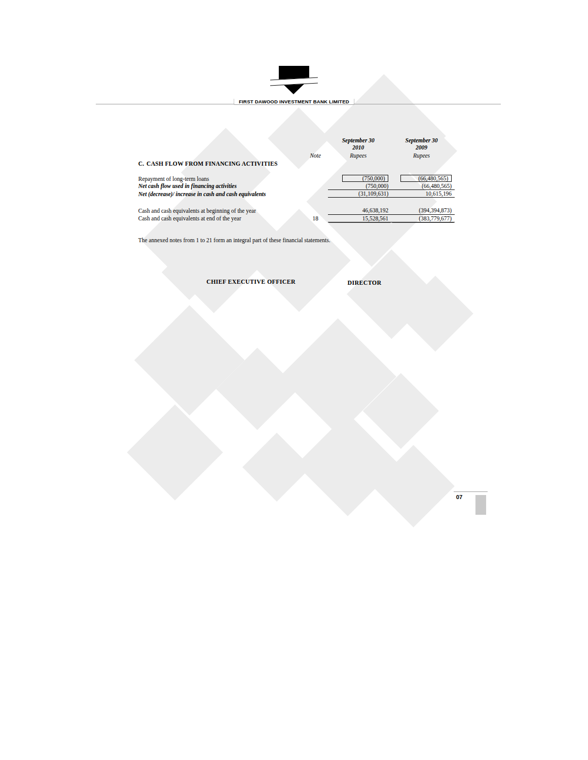FIRST DAWOOD INVESTMENT BANK LIMITED
| | | September 30 2010 | September 30 2009 |
| | Note | Rupees | Rupees |
| C. CASH FLOW FROM FINANCING ACTIVITIES |
| Repayment of long-term loans | | (750,000) | (66,480,565) |
| Net cash flow used in financing activities | | (750,000) | (66,480,565) |
| Net (decrease)/ increase in cash and cash equivalents | | (31,109,631) | 10,615,196 |
| Cash and cash equivalents at beginning of the year | | 46,638,192 | (394,394,873) |
| Cash and cash equivalents at end of the year | 18 | 15,528,561 | (383,779,677) |
The annexed notes from 1 to 21 form an integral part of these financial statements.
CHIEF EXECUTIVE OFFICER
DIRECTOR
07